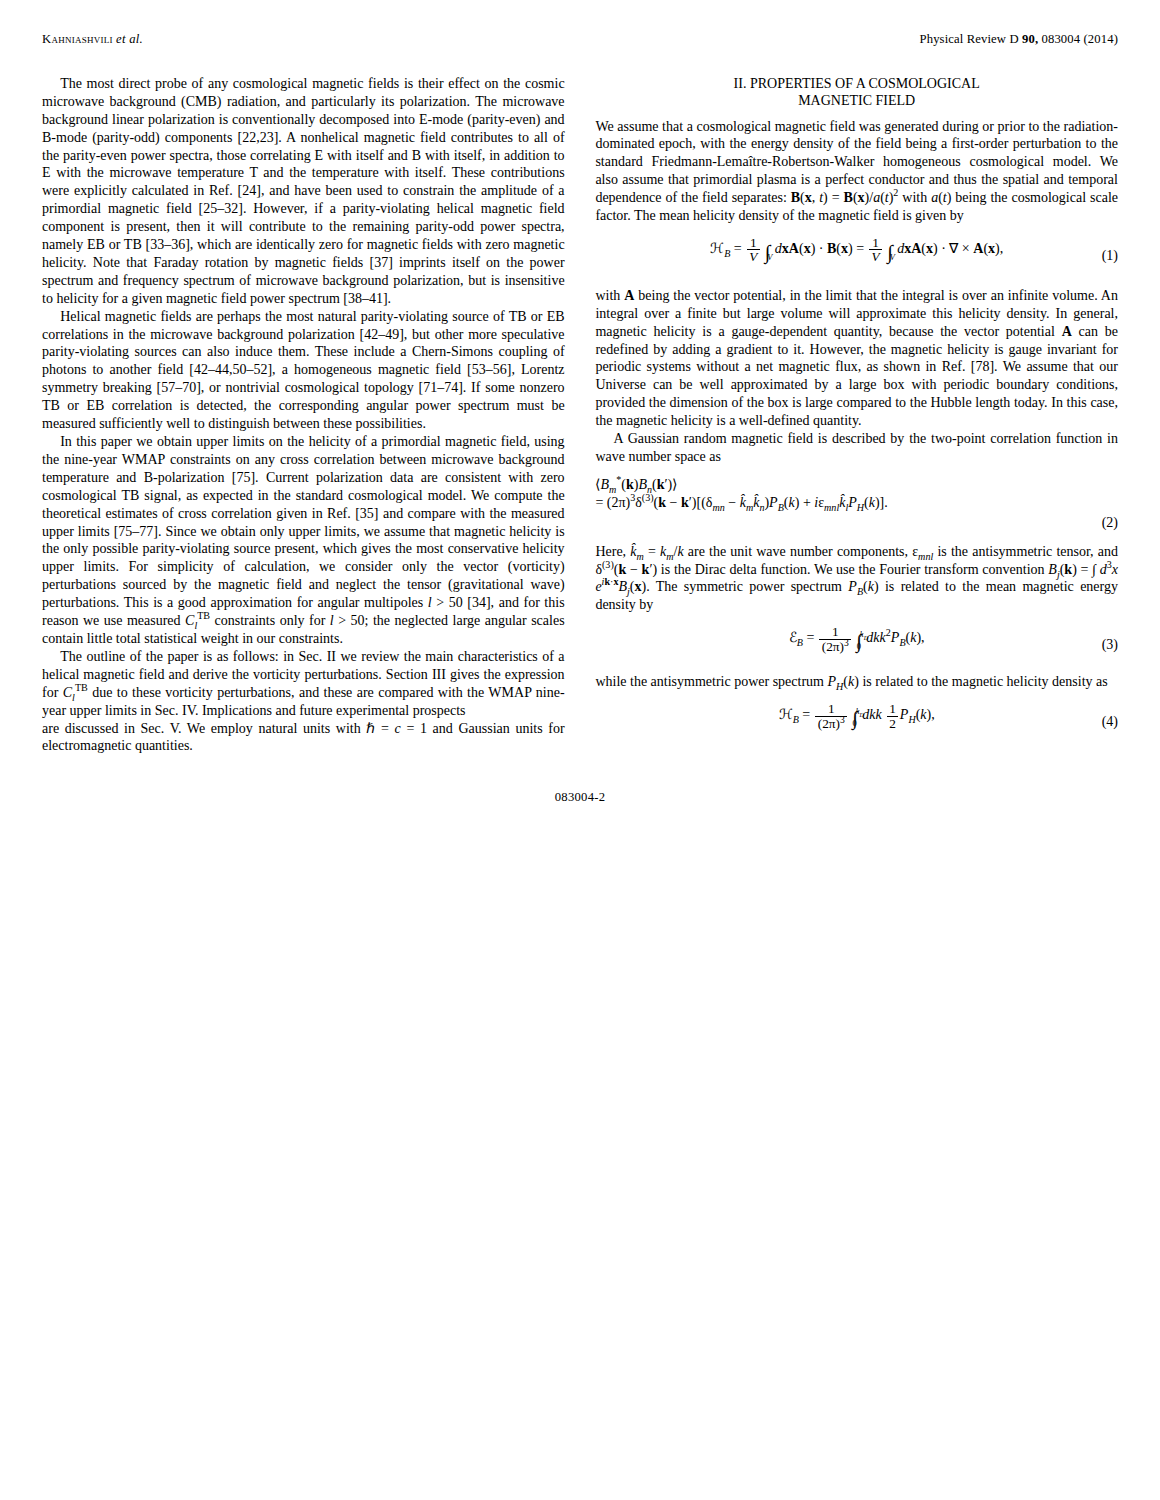Kahniashvili et al.
Physical Review D 90, 083004 (2014)
The most direct probe of any cosmological magnetic fields is their effect on the cosmic microwave background (CMB) radiation, and particularly its polarization. The microwave background linear polarization is conventionally decomposed into E-mode (parity-even) and B-mode (parity-odd) components [22,23]. A nonhelical magnetic field contributes to all of the parity-even power spectra, those correlating E with itself and B with itself, in addition to E with the microwave temperature T and the temperature with itself. These contributions were explicitly calculated in Ref. [24], and have been used to constrain the amplitude of a primordial magnetic field [25–32]. However, if a parity-violating helical magnetic field component is present, then it will contribute to the remaining parity-odd power spectra, namely EB or TB [33–36], which are identically zero for magnetic fields with zero magnetic helicity. Note that Faraday rotation by magnetic fields [37] imprints itself on the power spectrum and frequency spectrum of microwave background polarization, but is insensitive to helicity for a given magnetic field power spectrum [38–41].
Helical magnetic fields are perhaps the most natural parity-violating source of TB or EB correlations in the microwave background polarization [42–49], but other more speculative parity-violating sources can also induce them. These include a Chern-Simons coupling of photons to another field [42–44,50–52], a homogeneous magnetic field [53–56], Lorentz symmetry breaking [57–70], or nontrivial cosmological topology [71–74]. If some nonzero TB or EB correlation is detected, the corresponding angular power spectrum must be measured sufficiently well to distinguish between these possibilities.
In this paper we obtain upper limits on the helicity of a primordial magnetic field, using the nine-year WMAP constraints on any cross correlation between microwave background temperature and B-polarization [75]. Current polarization data are consistent with zero cosmological TB signal, as expected in the standard cosmological model. We compute the theoretical estimates of cross correlation given in Ref. [35] and compare with the measured upper limits [75–77]. Since we obtain only upper limits, we assume that magnetic helicity is the only possible parity-violating source present, which gives the most conservative helicity upper limits. For simplicity of calculation, we consider only the vector (vorticity) perturbations sourced by the magnetic field and neglect the tensor (gravitational wave) perturbations. This is a good approximation for angular multipoles l > 50 [34], and for this reason we use measured ClTB constraints only for l > 50; the neglected large angular scales contain little total statistical weight in our constraints.
The outline of the paper is as follows: in Sec. II we review the main characteristics of a helical magnetic field and derive the vorticity perturbations. Section III gives the expression for ClTB due to these vorticity perturbations, and these are compared with the WMAP nine-year upper limits in Sec. IV. Implications and future experimental prospects
are discussed in Sec. V. We employ natural units with ℏ = c = 1 and Gaussian units for electromagnetic quantities.
II. Properties of a cosmological
magnetic field
We assume that a cosmological magnetic field was generated during or prior to the radiation-dominated epoch, with the energy density of the field being a first-order perturbation to the standard Friedmann-Lemaître-Robertson-Walker homogeneous cosmological model. We also assume that primordial plasma is a perfect conductor and thus the spatial and temporal dependence of the field separates: B(x, t) = B(x)/a(t)2 with a(t) being the cosmological scale factor. The mean helicity density of the magnetic field is given by
ℋB = 1 V ∫V dxA(x) · B(x) = 1 V ∫V dxA(x) · ∇ × A(x), (1)
with A being the vector potential, in the limit that the integral is over an infinite volume. An integral over a finite but large volume will approximate this helicity density. In general, magnetic helicity is a gauge-dependent quantity, because the vector potential A can be redefined by adding a gradient to it. However, the magnetic helicity is gauge invariant for periodic systems without a net magnetic flux, as shown in Ref. [78]. We assume that our Universe can be well approximated by a large box with periodic boundary conditions, provided the dimension of the box is large compared to the Hubble length today. In this case, the magnetic helicity is a well-defined quantity.
A Gaussian random magnetic field is described by the two-point correlation function in wave number space as
⟨Bm*(k)Bn(k′)⟩
= (2π)3δ(3)(k − k′)[(δmn − k̂mk̂n)PB(k) + iεmnlk̂lPH(k)]. (2)
Here, k̂m = km/k are the unit wave number components, εmnl is the antisymmetric tensor, and δ(3)(k − k′) is the Dirac delta function. We use the Fourier transform convention Bj(k) = ∫ d3x eik·xBj(x). The symmetric power spectrum PB(k) is related to the mean magnetic energy density by
ℰB = 1(2π)3 ∫kD 0 dkk2PB(k), (3)
while the antisymmetric power spectrum PH(k) is related to the magnetic helicity density as
ℋB = 1(2π)3 ∫kD 0 dkk 12 PH(k), (4)
083004-2